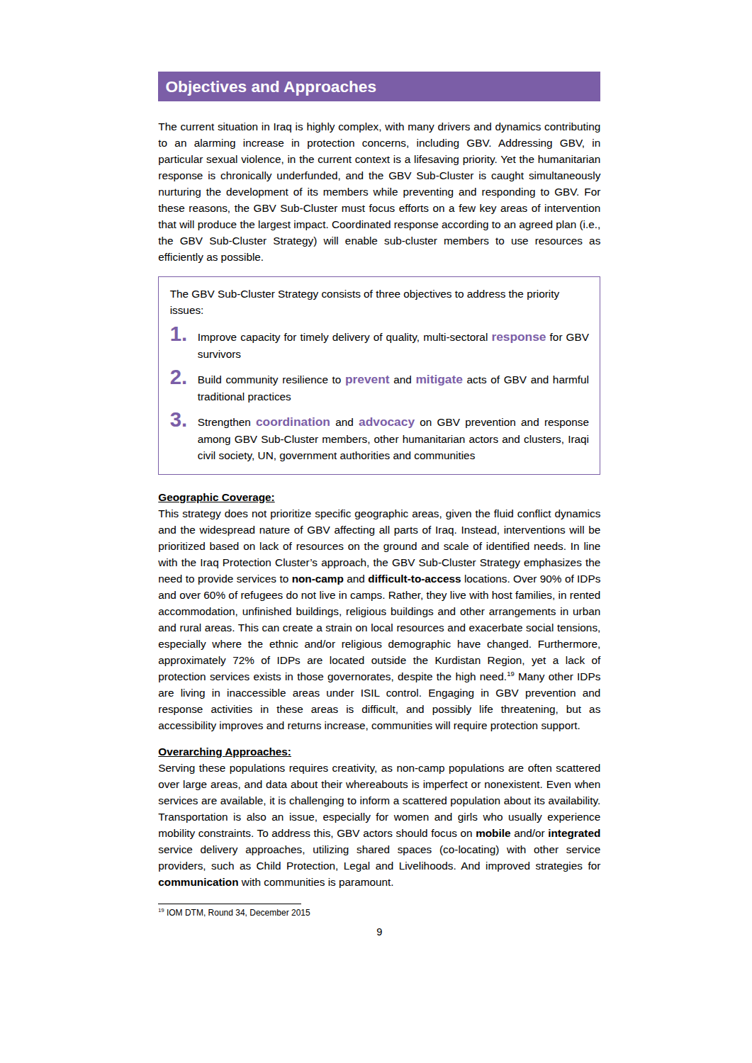Objectives and Approaches
The current situation in Iraq is highly complex, with many drivers and dynamics contributing to an alarming increase in protection concerns, including GBV. Addressing GBV, in particular sexual violence, in the current context is a lifesaving priority. Yet the humanitarian response is chronically underfunded, and the GBV Sub-Cluster is caught simultaneously nurturing the development of its members while preventing and responding to GBV. For these reasons, the GBV Sub-Cluster must focus efforts on a few key areas of intervention that will produce the largest impact. Coordinated response according to an agreed plan (i.e., the GBV Sub-Cluster Strategy) will enable sub-cluster members to use resources as efficiently as possible.
The GBV Sub-Cluster Strategy consists of three objectives to address the priority issues:
1. Improve capacity for timely delivery of quality, multi-sectoral response for GBV survivors
2. Build community resilience to prevent and mitigate acts of GBV and harmful traditional practices
3. Strengthen coordination and advocacy on GBV prevention and response among GBV Sub-Cluster members, other humanitarian actors and clusters, Iraqi civil society, UN, government authorities and communities
Geographic Coverage:
This strategy does not prioritize specific geographic areas, given the fluid conflict dynamics and the widespread nature of GBV affecting all parts of Iraq. Instead, interventions will be prioritized based on lack of resources on the ground and scale of identified needs. In line with the Iraq Protection Cluster’s approach, the GBV Sub-Cluster Strategy emphasizes the need to provide services to non-camp and difficult-to-access locations. Over 90% of IDPs and over 60% of refugees do not live in camps. Rather, they live with host families, in rented accommodation, unfinished buildings, religious buildings and other arrangements in urban and rural areas. This can create a strain on local resources and exacerbate social tensions, especially where the ethnic and/or religious demographic have changed. Furthermore, approximately 72% of IDPs are located outside the Kurdistan Region, yet a lack of protection services exists in those governorates, despite the high need.19 Many other IDPs are living in inaccessible areas under ISIL control. Engaging in GBV prevention and response activities in these areas is difficult, and possibly life threatening, but as accessibility improves and returns increase, communities will require protection support.
Overarching Approaches:
Serving these populations requires creativity, as non-camp populations are often scattered over large areas, and data about their whereabouts is imperfect or nonexistent. Even when services are available, it is challenging to inform a scattered population about its availability. Transportation is also an issue, especially for women and girls who usually experience mobility constraints. To address this, GBV actors should focus on mobile and/or integrated service delivery approaches, utilizing shared spaces (co-locating) with other service providers, such as Child Protection, Legal and Livelihoods. And improved strategies for communication with communities is paramount.
19 IOM DTM, Round 34, December 2015
9